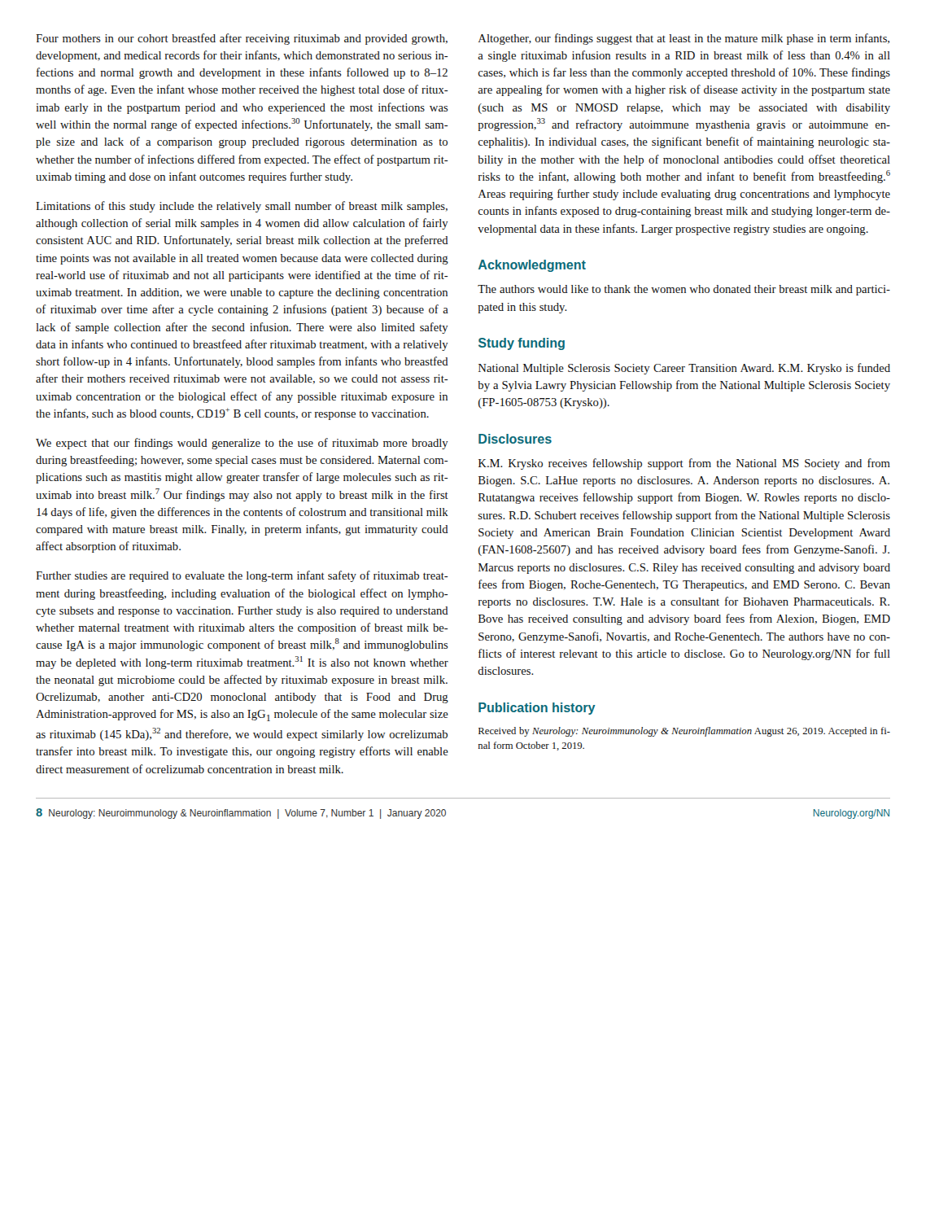Four mothers in our cohort breastfed after receiving rituximab and provided growth, development, and medical records for their infants, which demonstrated no serious infections and normal growth and development in these infants followed up to 8–12 months of age. Even the infant whose mother received the highest total dose of rituximab early in the postpartum period and who experienced the most infections was well within the normal range of expected infections.30 Unfortunately, the small sample size and lack of a comparison group precluded rigorous determination as to whether the number of infections differed from expected. The effect of postpartum rituximab timing and dose on infant outcomes requires further study.
Limitations of this study include the relatively small number of breast milk samples, although collection of serial milk samples in 4 women did allow calculation of fairly consistent AUC and RID. Unfortunately, serial breast milk collection at the preferred time points was not available in all treated women because data were collected during real-world use of rituximab and not all participants were identified at the time of rituximab treatment. In addition, we were unable to capture the declining concentration of rituximab over time after a cycle containing 2 infusions (patient 3) because of a lack of sample collection after the second infusion. There were also limited safety data in infants who continued to breastfeed after rituximab treatment, with a relatively short follow-up in 4 infants. Unfortunately, blood samples from infants who breastfed after their mothers received rituximab were not available, so we could not assess rituximab concentration or the biological effect of any possible rituximab exposure in the infants, such as blood counts, CD19+ B cell counts, or response to vaccination.
We expect that our findings would generalize to the use of rituximab more broadly during breastfeeding; however, some special cases must be considered. Maternal complications such as mastitis might allow greater transfer of large molecules such as rituximab into breast milk.7 Our findings may also not apply to breast milk in the first 14 days of life, given the differences in the contents of colostrum and transitional milk compared with mature breast milk. Finally, in preterm infants, gut immaturity could affect absorption of rituximab.
Further studies are required to evaluate the long-term infant safety of rituximab treatment during breastfeeding, including evaluation of the biological effect on lymphocyte subsets and response to vaccination. Further study is also required to understand whether maternal treatment with rituximab alters the composition of breast milk because IgA is a major immunologic component of breast milk,8 and immunoglobulins may be depleted with long-term rituximab treatment.31 It is also not known whether the neonatal gut microbiome could be affected by rituximab exposure in breast milk. Ocrelizumab, another anti-CD20 monoclonal antibody that is Food and Drug Administration-approved for MS, is also an IgG1 molecule of the same molecular size as rituximab (145 kDa),32 and therefore, we would expect similarly low ocrelizumab transfer into breast milk. To investigate this, our ongoing registry efforts will enable direct measurement of ocrelizumab concentration in breast milk.
Altogether, our findings suggest that at least in the mature milk phase in term infants, a single rituximab infusion results in a RID in breast milk of less than 0.4% in all cases, which is far less than the commonly accepted threshold of 10%. These findings are appealing for women with a higher risk of disease activity in the postpartum state (such as MS or NMOSD relapse, which may be associated with disability progression,33 and refractory autoimmune myasthenia gravis or autoimmune encephalitis). In individual cases, the significant benefit of maintaining neurologic stability in the mother with the help of monoclonal antibodies could offset theoretical risks to the infant, allowing both mother and infant to benefit from breastfeeding.6 Areas requiring further study include evaluating drug concentrations and lymphocyte counts in infants exposed to drug-containing breast milk and studying longer-term developmental data in these infants. Larger prospective registry studies are ongoing.
Acknowledgment
The authors would like to thank the women who donated their breast milk and participated in this study.
Study funding
National Multiple Sclerosis Society Career Transition Award. K.M. Krysko is funded by a Sylvia Lawry Physician Fellowship from the National Multiple Sclerosis Society (FP-1605-08753 (Krysko)).
Disclosures
K.M. Krysko receives fellowship support from the National MS Society and from Biogen. S.C. LaHue reports no disclosures. A. Anderson reports no disclosures. A. Rutatangwa receives fellowship support from Biogen. W. Rowles reports no disclosures. R.D. Schubert receives fellowship support from the National Multiple Sclerosis Society and American Brain Foundation Clinician Scientist Development Award (FAN-1608-25607) and has received advisory board fees from Genzyme-Sanofi. J. Marcus reports no disclosures. C.S. Riley has received consulting and advisory board fees from Biogen, Roche-Genentech, TG Therapeutics, and EMD Serono. C. Bevan reports no disclosures. T.W. Hale is a consultant for Biohaven Pharmaceuticals. R. Bove has received consulting and advisory board fees from Alexion, Biogen, EMD Serono, Genzyme-Sanofi, Novartis, and Roche-Genentech. The authors have no conflicts of interest relevant to this article to disclose. Go to Neurology.org/NN for full disclosures.
Publication history
Received by Neurology: Neuroimmunology & Neuroinflammation August 26, 2019. Accepted in final form October 1, 2019.
8 Neurology: Neuroimmunology & Neuroinflammation | Volume 7, Number 1 | January 2020
Neurology.org/NN